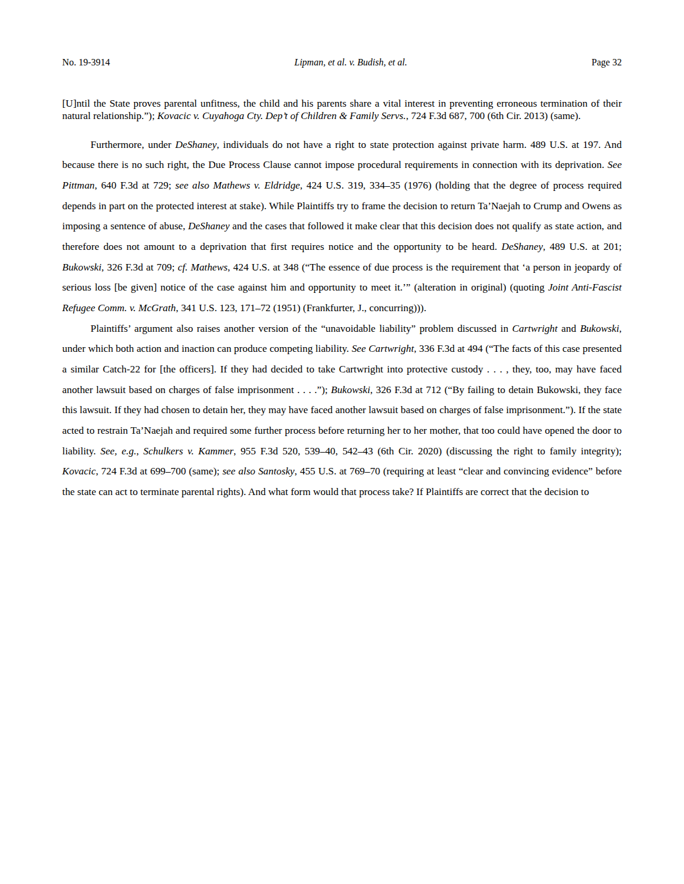No. 19-3914 Lipman, et al. v. Budish, et al. Page 32
[U]ntil the State proves parental unfitness, the child and his parents share a vital interest in preventing erroneous termination of their natural relationship.”); Kovacic v. Cuyahoga Cty. Dep’t of Children & Family Servs., 724 F.3d 687, 700 (6th Cir. 2013) (same).
Furthermore, under DeShaney, individuals do not have a right to state protection against private harm. 489 U.S. at 197. And because there is no such right, the Due Process Clause cannot impose procedural requirements in connection with its deprivation. See Pittman, 640 F.3d at 729; see also Mathews v. Eldridge, 424 U.S. 319, 334–35 (1976) (holding that the degree of process required depends in part on the protected interest at stake). While Plaintiffs try to frame the decision to return Ta’Naejah to Crump and Owens as imposing a sentence of abuse, DeShaney and the cases that followed it make clear that this decision does not qualify as state action, and therefore does not amount to a deprivation that first requires notice and the opportunity to be heard. DeShaney, 489 U.S. at 201; Bukowski, 326 F.3d at 709; cf. Mathews, 424 U.S. at 348 (“The essence of due process is the requirement that ‘a person in jeopardy of serious loss [be given] notice of the case against him and opportunity to meet it.’” (alteration in original) (quoting Joint Anti-Fascist Refugee Comm. v. McGrath, 341 U.S. 123, 171–72 (1951) (Frankfurter, J., concurring))).
Plaintiffs’ argument also raises another version of the “unavoidable liability” problem discussed in Cartwright and Bukowski, under which both action and inaction can produce competing liability. See Cartwright, 336 F.3d at 494 (“The facts of this case presented a similar Catch-22 for [the officers]. If they had decided to take Cartwright into protective custody . . . , they, too, may have faced another lawsuit based on charges of false imprisonment . . . .”); Bukowski, 326 F.3d at 712 (“By failing to detain Bukowski, they face this lawsuit. If they had chosen to detain her, they may have faced another lawsuit based on charges of false imprisonment.”). If the state acted to restrain Ta’Naejah and required some further process before returning her to her mother, that too could have opened the door to liability. See, e.g., Schulkers v. Kammer, 955 F.3d 520, 539–40, 542–43 (6th Cir. 2020) (discussing the right to family integrity); Kovacic, 724 F.3d at 699–700 (same); see also Santosky, 455 U.S. at 769–70 (requiring at least “clear and convincing evidence” before the state can act to terminate parental rights). And what form would that process take? If Plaintiffs are correct that the decision to